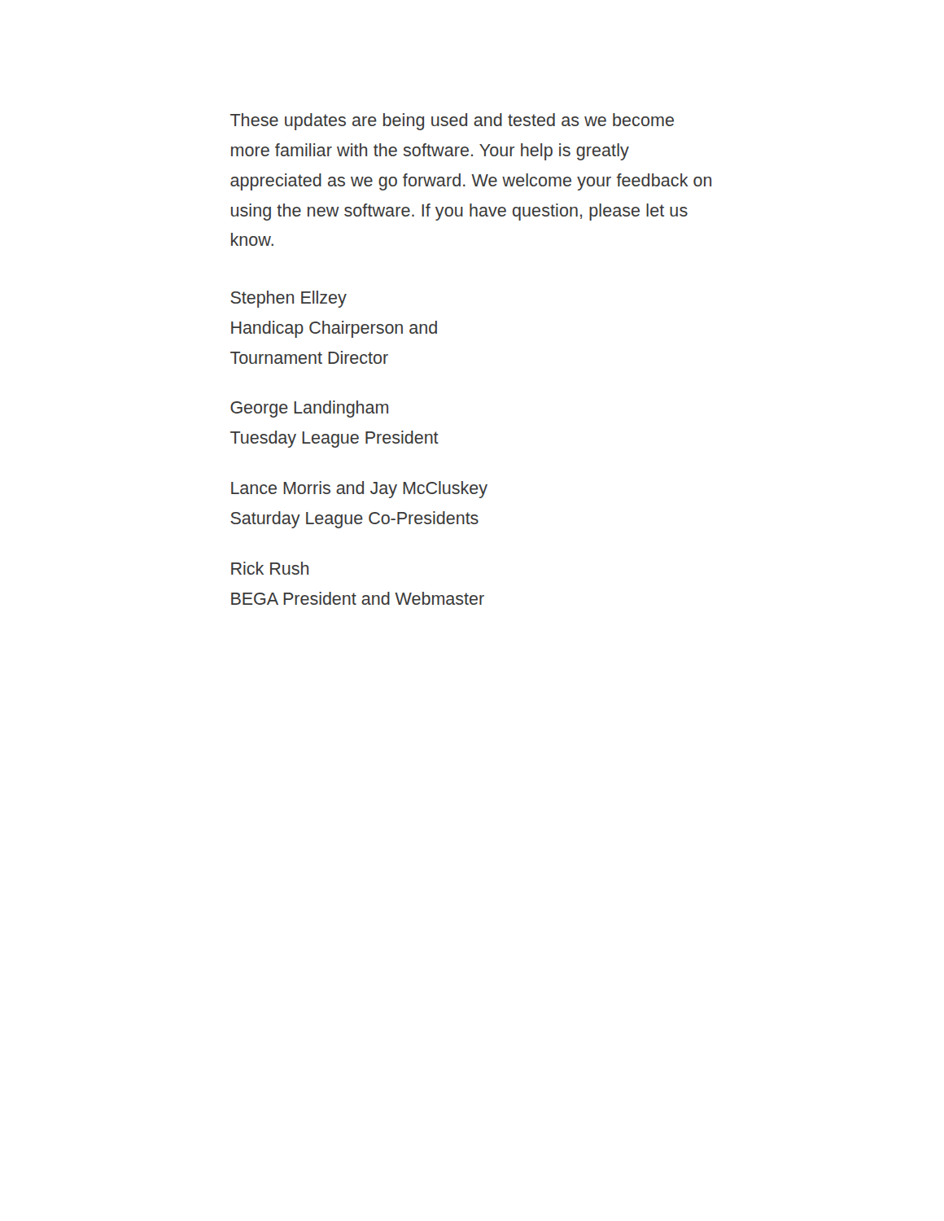These updates are being used and tested as we become more familiar with the software. Your help is greatly appreciated as we go forward. We welcome your feedback on using the new software. If you have question, please let us know.
Stephen Ellzey
Handicap Chairperson and
Tournament Director
George Landingham
Tuesday League President
Lance Morris and Jay McCluskey
Saturday League Co-Presidents
Rick Rush
BEGA President and Webmaster